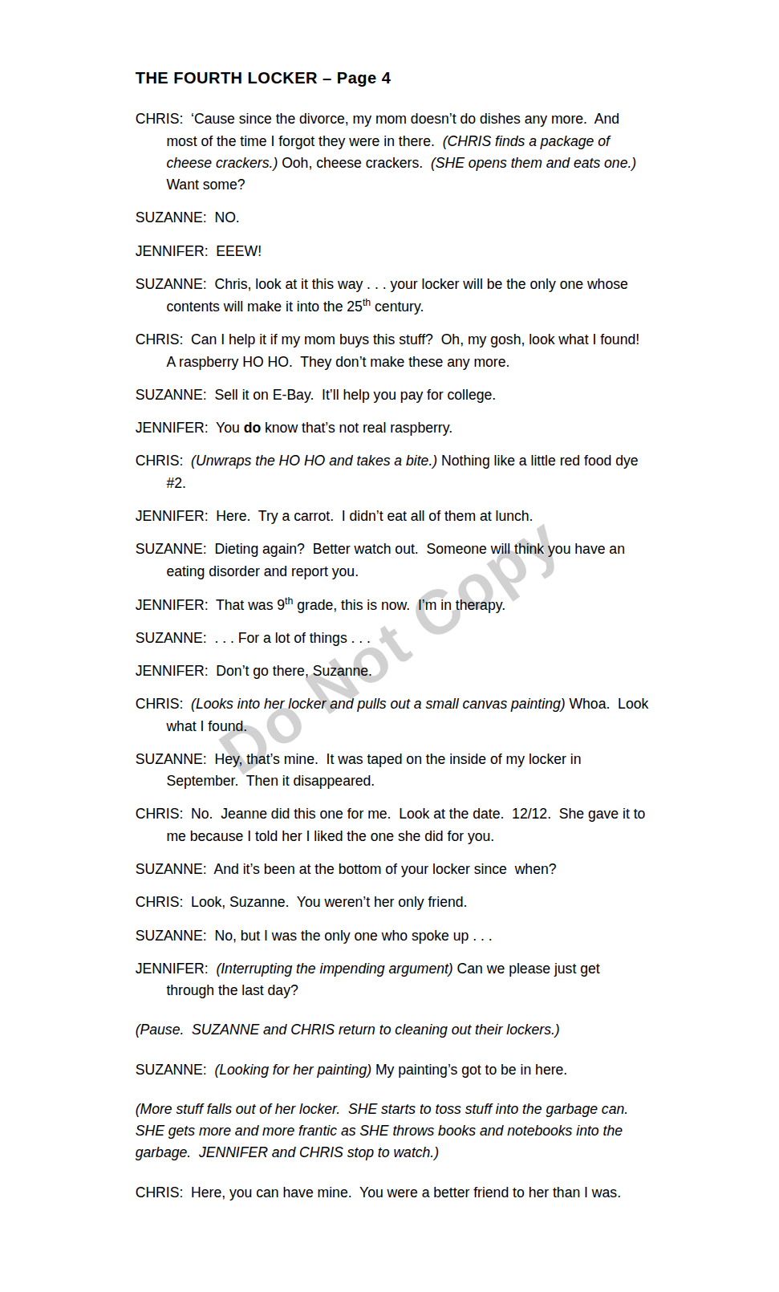Do Not Copy
THE FOURTH LOCKER – Page 4
CHRIS: ‘Cause since the divorce, my mom doesn’t do dishes any more. And most of the time I forgot they were in there. (CHRIS finds a package of cheese crackers.) Ooh, cheese crackers. (SHE opens them and eats one.) Want some?
SUZANNE: NO.
JENNIFER: EEEW!
SUZANNE: Chris, look at it this way . . . your locker will be the only one whose contents will make it into the 25th century.
CHRIS: Can I help it if my mom buys this stuff? Oh, my gosh, look what I found! A raspberry HO HO. They don’t make these any more.
SUZANNE: Sell it on E-Bay. It’ll help you pay for college.
JENNIFER: You do know that’s not real raspberry.
CHRIS: (Unwraps the HO HO and takes a bite.) Nothing like a little red food dye #2.
JENNIFER: Here. Try a carrot. I didn’t eat all of them at lunch.
SUZANNE: Dieting again? Better watch out. Someone will think you have an eating disorder and report you.
JENNIFER: That was 9th grade, this is now. I’m in therapy.
SUZANNE: . . . For a lot of things . . .
JENNIFER: Don’t go there, Suzanne.
CHRIS: (Looks into her locker and pulls out a small canvas painting) Whoa. Look what I found.
SUZANNE: Hey, that’s mine. It was taped on the inside of my locker in September. Then it disappeared.
CHRIS: No. Jeanne did this one for me. Look at the date. 12/12. She gave it to me because I told her I liked the one she did for you.
SUZANNE: And it’s been at the bottom of your locker since when?
CHRIS: Look, Suzanne. You weren’t her only friend.
SUZANNE: No, but I was the only one who spoke up . . .
JENNIFER: (Interrupting the impending argument) Can we please just get through the last day?
(Pause. SUZANNE and CHRIS return to cleaning out their lockers.)
SUZANNE: (Looking for her painting) My painting’s got to be in here.
(More stuff falls out of her locker. SHE starts to toss stuff into the garbage can. SHE gets more and more frantic as SHE throws books and notebooks into the garbage. JENNIFER and CHRIS stop to watch.)
CHRIS: Here, you can have mine. You were a better friend to her than I was.